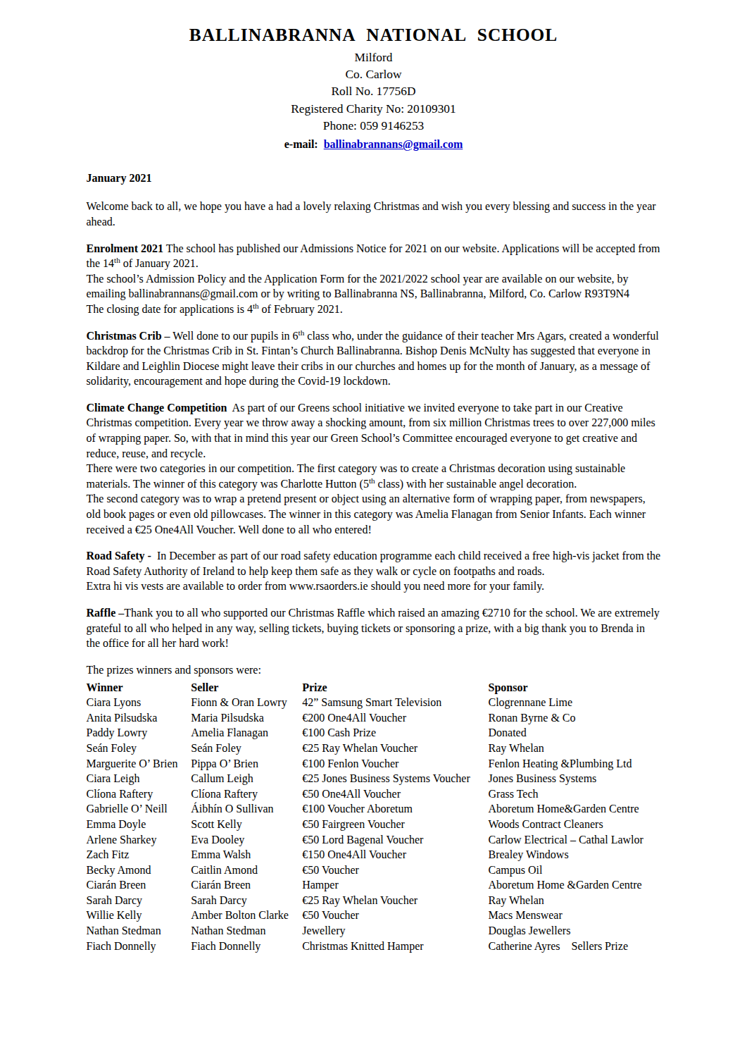BALLINABRANNA NATIONAL SCHOOL
Milford
Co. Carlow
Roll No. 17756D
Registered Charity No: 20109301
Phone: 059 9146253
e-mail: ballinabrannans@gmail.com
January 2021
Welcome back to all, we hope you have a had a lovely relaxing Christmas and wish you every blessing and success in the year ahead.
Enrolment 2021 The school has published our Admissions Notice for 2021 on our website. Applications will be accepted from the 14th of January 2021.
The school’s Admission Policy and the Application Form for the 2021/2022 school year are available on our website, by emailing ballinabrannans@gmail.com or by writing to Ballinabranna NS, Ballinabranna, Milford, Co. Carlow R93T9N4
The closing date for applications is 4th of February 2021.
Christmas Crib – Well done to our pupils in 6th class who, under the guidance of their teacher Mrs Agars, created a wonderful backdrop for the Christmas Crib in St. Fintan’s Church Ballinabranna. Bishop Denis McNulty has suggested that everyone in Kildare and Leighlin Diocese might leave their cribs in our churches and homes up for the month of January, as a message of solidarity, encouragement and hope during the Covid-19 lockdown.
Climate Change Competition As part of our Greens school initiative we invited everyone to take part in our Creative Christmas competition. Every year we throw away a shocking amount, from six million Christmas trees to over 227,000 miles of wrapping paper. So, with that in mind this year our Green School’s Committee encouraged everyone to get creative and reduce, reuse, and recycle.
There were two categories in our competition. The first category was to create a Christmas decoration using sustainable materials. The winner of this category was Charlotte Hutton (5th class) with her sustainable angel decoration.
The second category was to wrap a pretend present or object using an alternative form of wrapping paper, from newspapers, old book pages or even old pillowcases. The winner in this category was Amelia Flanagan from Senior Infants. Each winner received a €25 One4All Voucher. Well done to all who entered!
Road Safety - In December as part of our road safety education programme each child received a free high-vis jacket from the Road Safety Authority of Ireland to help keep them safe as they walk or cycle on footpaths and roads.
Extra hi vis vests are available to order from www.rsaorders.ie should you need more for your family.
Raffle –Thank you to all who supported our Christmas Raffle which raised an amazing €2710 for the school. We are extremely grateful to all who helped in any way, selling tickets, buying tickets or sponsoring a prize, with a big thank you to Brenda in the office for all her hard work!
The prizes winners and sponsors were:
| Winner | Seller | Prize | Sponsor |
| --- | --- | --- | --- |
| Ciara Lyons | Fionn & Oran Lowry | 42” Samsung Smart Television | Clogrennane Lime |
| Anita Pilsudska | Maria Pilsudska | €200 One4All Voucher | Ronan Byrne & Co |
| Paddy Lowry | Amelia Flanagan | €100 Cash Prize | Donated |
| Seán Foley | Seán Foley | €25 Ray Whelan Voucher | Ray Whelan |
| Marguerite O’ Brien | Pippa O’ Brien | €100 Fenlon Voucher | Fenlon Heating &Plumbing Ltd |
| Ciara Leigh | Callum Leigh | €25 Jones Business Systems Voucher | Jones Business Systems |
| Clíona Raftery | Clíona Raftery | €50 One4All Voucher | Grass Tech |
| Gabrielle O’ Neill | Áibhín O Sullivan | €100 Voucher Aboretum | Aboretum Home&Garden Centre |
| Emma Doyle | Scott Kelly | €50 Fairgreen Voucher | Woods Contract Cleaners |
| Arlene Sharkey | Eva Dooley | €50 Lord Bagenal Voucher | Carlow Electrical – Cathal Lawlor |
| Zach Fitz | Emma Walsh | €150 One4All Voucher | Brealey Windows |
| Becky Amond | Caitlin Amond | €50 Voucher | Campus Oil |
| Ciarán Breen | Ciarán Breen | Hamper | Aboretum Home &Garden Centre |
| Sarah Darcy | Sarah Darcy | €25 Ray Whelan Voucher | Ray Whelan |
| Willie Kelly | Amber Bolton Clarke | €50 Voucher | Macs Menswear |
| Nathan Stedman | Nathan Stedman | Jewellery | Douglas Jewellers |
| Fiach Donnelly | Fiach Donnelly | Christmas Knitted Hamper | Catherine Ayres Sellers Prize |